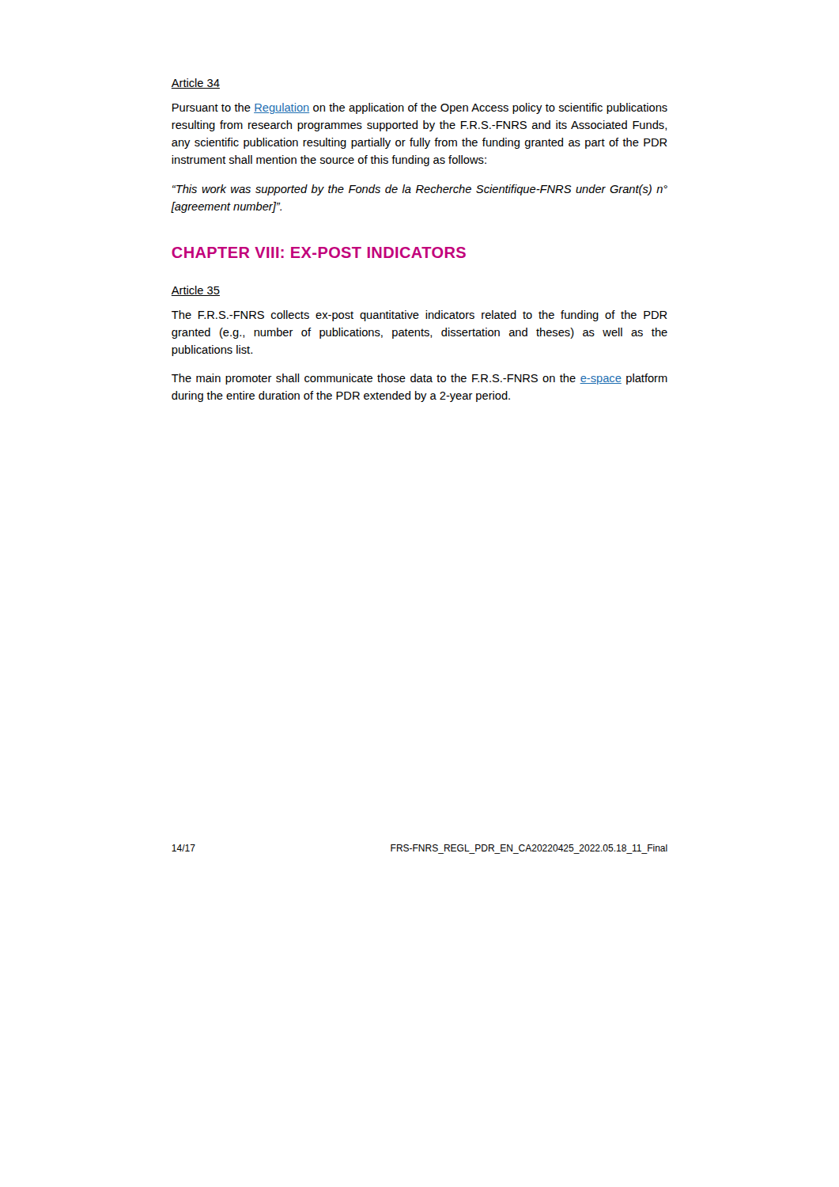Article 34
Pursuant to the Regulation on the application of the Open Access policy to scientific publications resulting from research programmes supported by the F.R.S.-FNRS and its Associated Funds, any scientific publication resulting partially or fully from the funding granted as part of the PDR instrument shall mention the source of this funding as follows:
“This work was supported by the Fonds de la Recherche Scientifique-FNRS under Grant(s) n° [agreement number]”.
CHAPTER VIII: EX-POST INDICATORS
Article 35
The F.R.S.-FNRS collects ex-post quantitative indicators related to the funding of the PDR granted (e.g., number of publications, patents, dissertation and theses) as well as the publications list.
The main promoter shall communicate those data to the F.R.S.-FNRS on the e-space platform during the entire duration of the PDR extended by a 2-year period.
14/17 FRS-FNRS_REGL_PDR_EN_CA20220425_2022.05.18_11_Final